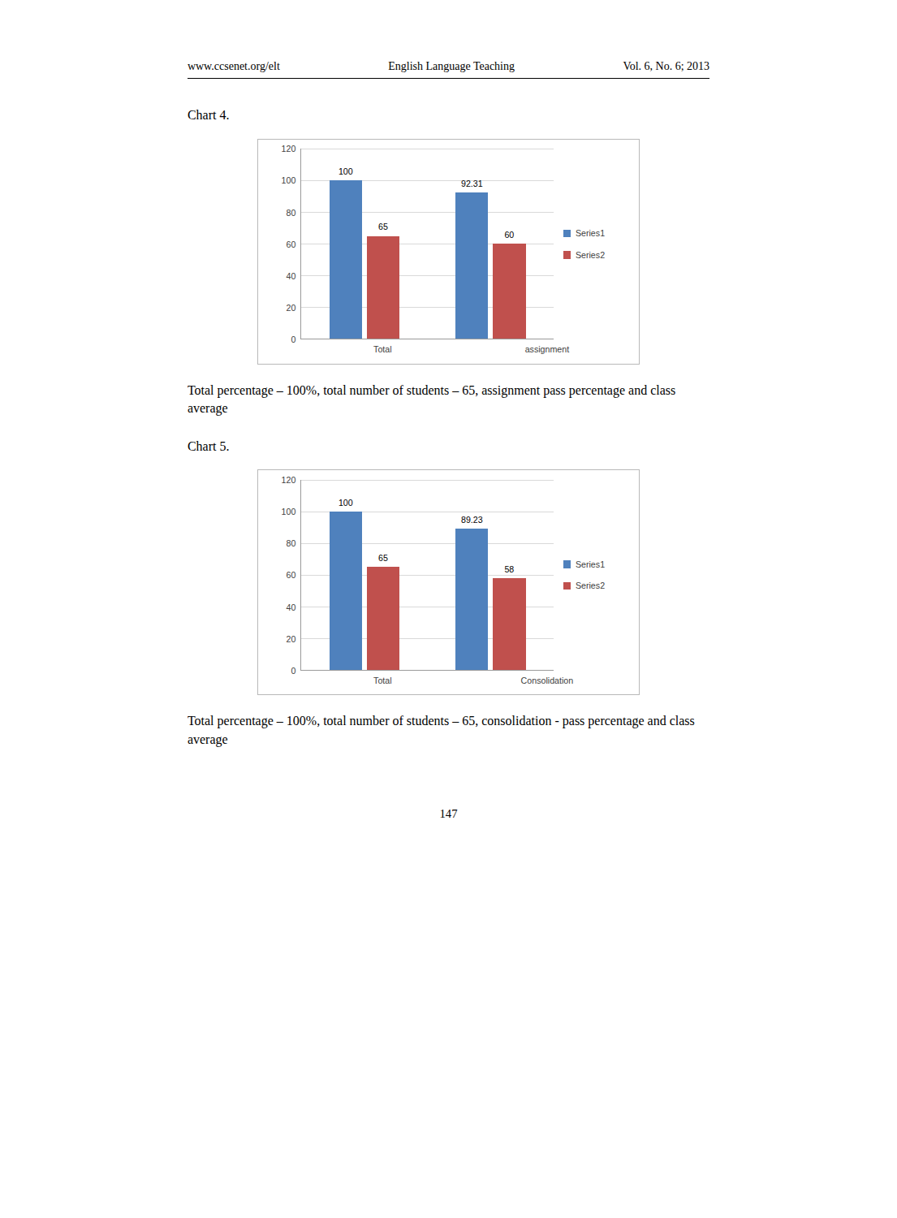www.ccsenet.org/elt
English Language Teaching
Vol. 6, No. 6; 2013
Chart 4.
120 100 80 60 40 20 0
100
65
92.31
60
Series1
Series2
Total assignment
Total percentage – 100%, total number of students – 65, assignment pass percentage and class average
Chart 5.
120 100 80 60 40 20 0
100
65
89.23
58
Series1
Series2
Total Consolidation
Total percentage – 100%, total number of students – 65, consolidation - pass percentage and class average
147